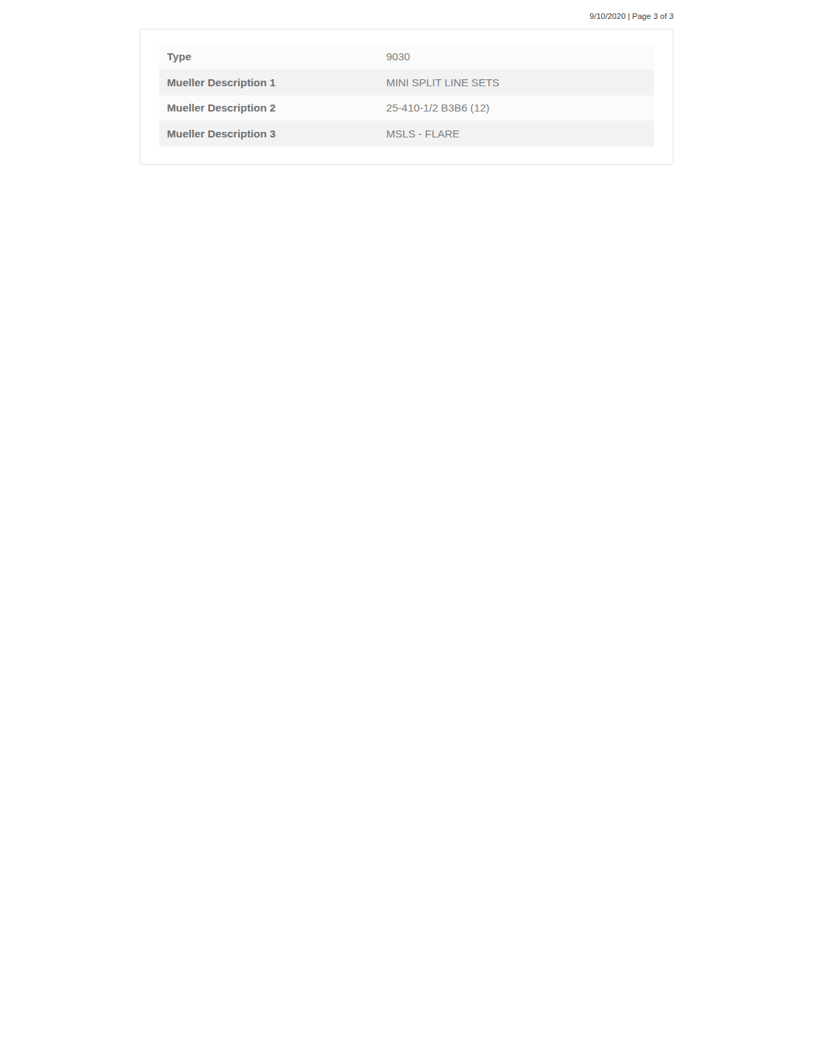9/10/2020 | Page 3 of 3
| Type | 9030 |
| Mueller Description 1 | MINI SPLIT LINE SETS |
| Mueller Description 2 | 25-410-1/2 B3B6 (12) |
| Mueller Description 3 | MSLS - FLARE |